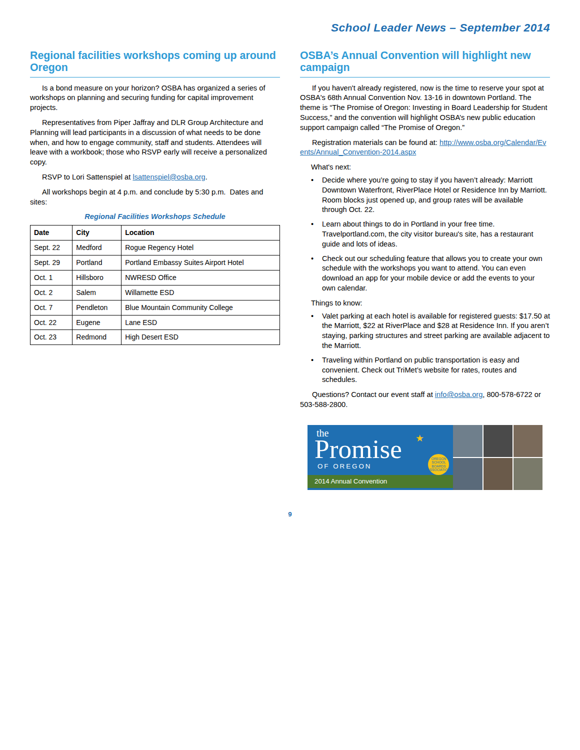School Leader News – September 2014
Regional facilities workshops coming up around Oregon
Is a bond measure on your horizon? OSBA has organized a series of workshops on planning and securing funding for capital improvement projects.
Representatives from Piper Jaffray and DLR Group Architecture and Planning will lead participants in a discussion of what needs to be done when, and how to engage community, staff and students. Attendees will leave with a workbook; those who RSVP early will receive a personalized copy.
RSVP to Lori Sattenspiel at lsattenspiel@osba.org.
All workshops begin at 4 p.m. and conclude by 5:30 p.m. Dates and sites:
Regional Facilities Workshops Schedule
| Date | City | Location |
| --- | --- | --- |
| Sept. 22 | Medford | Rogue Regency Hotel |
| Sept. 29 | Portland | Portland Embassy Suites Airport Hotel |
| Oct. 1 | Hillsboro | NWRESD Office |
| Oct. 2 | Salem | Willamette ESD |
| Oct. 7 | Pendleton | Blue Mountain Community College |
| Oct. 22 | Eugene | Lane ESD |
| Oct. 23 | Redmond | High Desert ESD |
OSBA’s Annual Convention will highlight new campaign
If you haven't already registered, now is the time to reserve your spot at OSBA's 68th Annual Convention Nov. 13-16 in downtown Portland. The theme is “The Promise of Oregon: Investing in Board Leadership for Student Success,” and the convention will highlight OSBA’s new public education support campaign called “The Promise of Oregon.”
Registration materials can be found at: http://www.osba.org/Calendar/Events/Annual_Convention-2014.aspx
What's next:
Decide where you’re going to stay if you haven’t already: Marriott Downtown Waterfront, RiverPlace Hotel or Residence Inn by Marriott. Room blocks just opened up, and group rates will be available through Oct. 22.
Learn about things to do in Portland in your free time. Travelportland.com, the city visitor bureau's site, has a restaurant guide and lots of ideas.
Check out our scheduling feature that allows you to create your own schedule with the workshops you want to attend. You can even download an app for your mobile device or add the events to your own calendar.
Things to know:
Valet parking at each hotel is available for registered guests: $17.50 at the Marriott, $22 at RiverPlace and $28 at Residence Inn. If you aren’t staying, parking structures and street parking are available adjacent to the Marriott.
Traveling within Portland on public transportation is easy and convenient. Check out TriMet’s website for rates, routes and schedules.
Questions? Contact our event staff at info@osba.org, 800-578-6722 or 503-588-2800.
★
the
Promise
OF OREGON
2014 Annual Convention
OREGON SCHOOL BOARDS ASSOCIATION
9